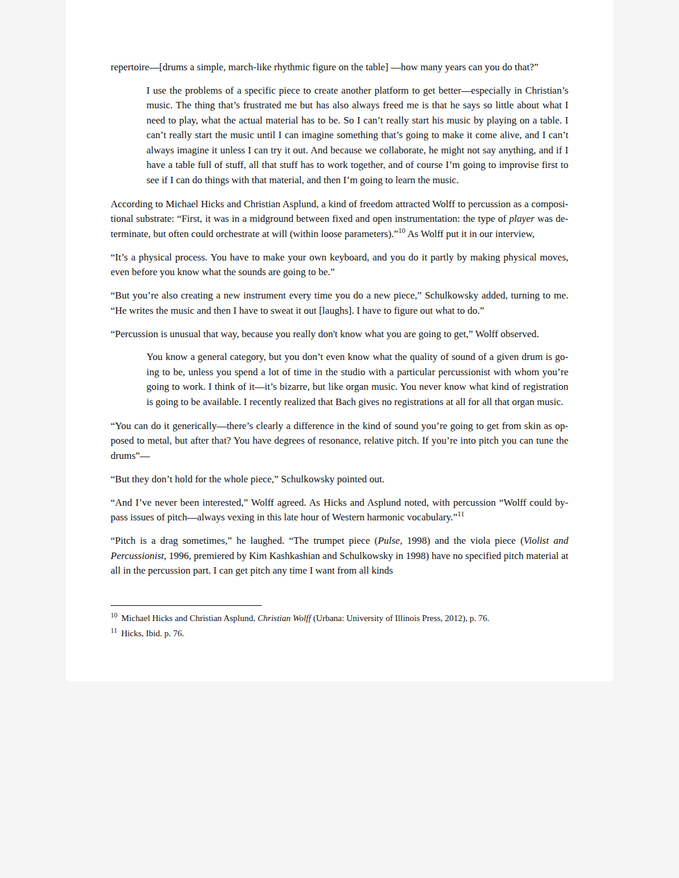repertoire—[drums a simple, march-like rhythmic figure on the table] —how many years can you do that?”
I use the problems of a specific piece to create another platform to get better—especially in Christian’s music. The thing that’s frustrated me but has also always freed me is that he says so little about what I need to play, what the actual material has to be. So I can’t really start his music by playing on a table. I can’t really start the music until I can imagine something that’s going to make it come alive, and I can’t always imagine it unless I can try it out. And because we collaborate, he might not say anything, and if I have a table full of stuff, all that stuff has to work together, and of course I’m going to improvise first to see if I can do things with that material, and then I’m going to learn the music.
According to Michael Hicks and Christian Asplund, a kind of freedom attracted Wolff to percussion as a compositional substrate: “First, it was in a midground between fixed and open instrumentation: the type of player was determinate, but often could orchestrate at will (within loose parameters).”10 As Wolff put it in our interview,
“It’s a physical process. You have to make your own keyboard, and you do it partly by making physical moves, even before you know what the sounds are going to be.”
“But you’re also creating a new instrument every time you do a new piece,” Schulkowsky added, turning to me. “He writes the music and then I have to sweat it out [laughs]. I have to figure out what to do.”
“Percussion is unusual that way, because you really don't know what you are going to get,” Wolff observed.
You know a general category, but you don’t even know what the quality of sound of a given drum is going to be, unless you spend a lot of time in the studio with a particular percussionist with whom you’re going to work. I think of it—it’s bizarre, but like organ music. You never know what kind of registration is going to be available. I recently realized that Bach gives no registrations at all for all that organ music.
“You can do it generically—there’s clearly a difference in the kind of sound you’re going to get from skin as opposed to metal, but after that? You have degrees of resonance, relative pitch. If you’re into pitch you can tune the drums”—
“But they don’t hold for the whole piece,” Schulkowsky pointed out.
“And I’ve never been interested,” Wolff agreed. As Hicks and Asplund noted, with percussion “Wolff could bypass issues of pitch—always vexing in this late hour of Western harmonic vocabulary.”11
“Pitch is a drag sometimes,” he laughed. “The trumpet piece (Pulse, 1998) and the viola piece (Violist and Percussionist, 1996, premiered by Kim Kashkashian and Schulkowsky in 1998) have no specified pitch material at all in the percussion part. I can get pitch any time I want from all kinds
10 Michael Hicks and Christian Asplund, Christian Wolff (Urbana: University of Illinois Press, 2012), p. 76.
11 Hicks, Ibid. p. 76.